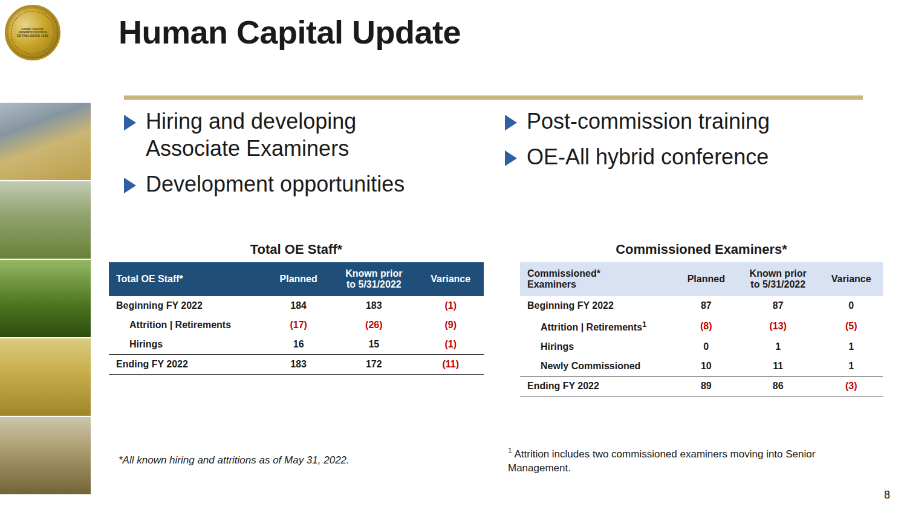Farm Credit Administration
Established 1933
Human Capital Update
Hiring and developing
Associate Examiners
Development opportunities
Post-commission training
OE-All hybrid conference
Total OE Staff*
| Total OE Staff* | Planned | Known prior to 5/31/2022 | Variance |
| --- | --- | --- | --- |
| Beginning FY 2022 | 184 | 183 | (1) |
| Attrition / Retirements | (17) | (26) | (9) |
| Hirings | 16 | 15 | (1) |
| Ending FY 2022 | 183 | 172 | (11) |
Commissioned Examiners*
| Commissioned* Examiners | Planned | Known prior to 5/31/2022 | Variance |
| --- | --- | --- | --- |
| Beginning FY 2022 | 87 | 87 | 0 |
| Attrition / Retirements 1 | (8) | (13) | (5) |
| Hirings | 0 | 1 | 1 |
| Newly Commissioned | 10 | 11 | 1 |
| Ending FY 2022 | 89 | 86 | (3) |
*All known hiring and attritions as of May 31, 2022.
1 Attrition includes two commissioned examiners moving into Senior Management.
8